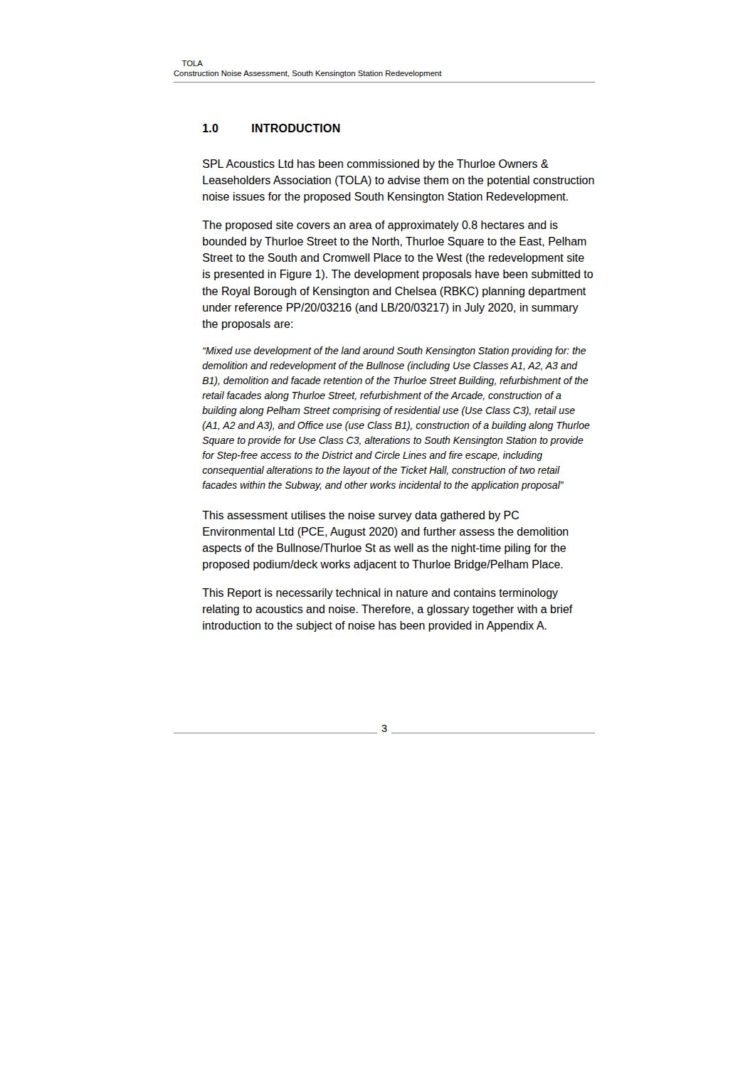TOLA
Construction Noise Assessment, South Kensington Station Redevelopment
1.0 INTRODUCTION
SPL Acoustics Ltd has been commissioned by the Thurloe Owners & Leaseholders Association (TOLA) to advise them on the potential construction noise issues for the proposed South Kensington Station Redevelopment.
The proposed site covers an area of approximately 0.8 hectares and is bounded by Thurloe Street to the North, Thurloe Square to the East, Pelham Street to the South and Cromwell Place to the West (the redevelopment site is presented in Figure 1). The development proposals have been submitted to the Royal Borough of Kensington and Chelsea (RBKC) planning department under reference PP/20/03216 (and LB/20/03217) in July 2020, in summary the proposals are:
“Mixed use development of the land around South Kensington Station providing for: the demolition and redevelopment of the Bullnose (including Use Classes A1, A2, A3 and B1), demolition and facade retention of the Thurloe Street Building, refurbishment of the retail facades along Thurloe Street, refurbishment of the Arcade, construction of a building along Pelham Street comprising of residential use (Use Class C3), retail use (A1, A2 and A3), and Office use (use Class B1), construction of a building along Thurloe Square to provide for Use Class C3, alterations to South Kensington Station to provide for Step-free access to the District and Circle Lines and fire escape, including consequential alterations to the layout of the Ticket Hall, construction of two retail facades within the Subway, and other works incidental to the application proposal”
This assessment utilises the noise survey data gathered by PC Environmental Ltd (PCE, August 2020) and further assess the demolition aspects of the Bullnose/Thurloe St as well as the night-time piling for the proposed podium/deck works adjacent to Thurloe Bridge/Pelham Place.
This Report is necessarily technical in nature and contains terminology relating to acoustics and noise. Therefore, a glossary together with a brief introduction to the subject of noise has been provided in Appendix A.
3